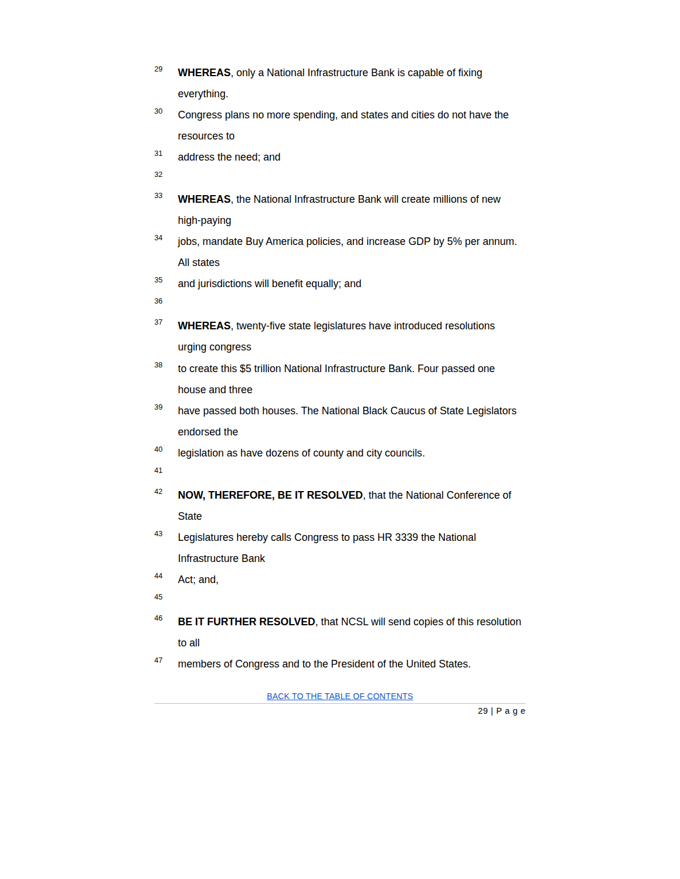| 29 | WHEREAS , only a National Infrastructure Bank is capable of fixing everything. |
| 30 | Congress plans no more spending, and states and cities do not have the resources to |
| 31 | address the need; and |
| 32 | |
| 33 | WHEREAS , the National Infrastructure Bank will create millions of new high-paying |
| 34 | jobs, mandate Buy America policies, and increase GDP by 5% per annum. All states |
| 35 | and jurisdictions will benefit equally; and |
| 36 | |
| 37 | WHEREAS , twenty-five state legislatures have introduced resolutions urging congress |
| 38 | to create this $5 trillion National Infrastructure Bank. Four passed one house and three |
| 39 | have passed both houses. The National Black Caucus of State Legislators endorsed the |
| 40 | legislation as have dozens of county and city councils. |
| 41 | |
| 42 | NOW, THEREFORE, BE IT RESOLVED , that the National Conference of State |
| 43 | Legislatures hereby calls Congress to pass HR 3339 the National Infrastructure Bank |
| 44 | Act; and, |
| 45 | |
| 46 | BE IT FURTHER RESOLVED , that NCSL will send copies of this resolution to all |
| 47 | members of Congress and to the President of the United States. |
BACK TO THE TABLE OF CONTENTS
29 | P a g e